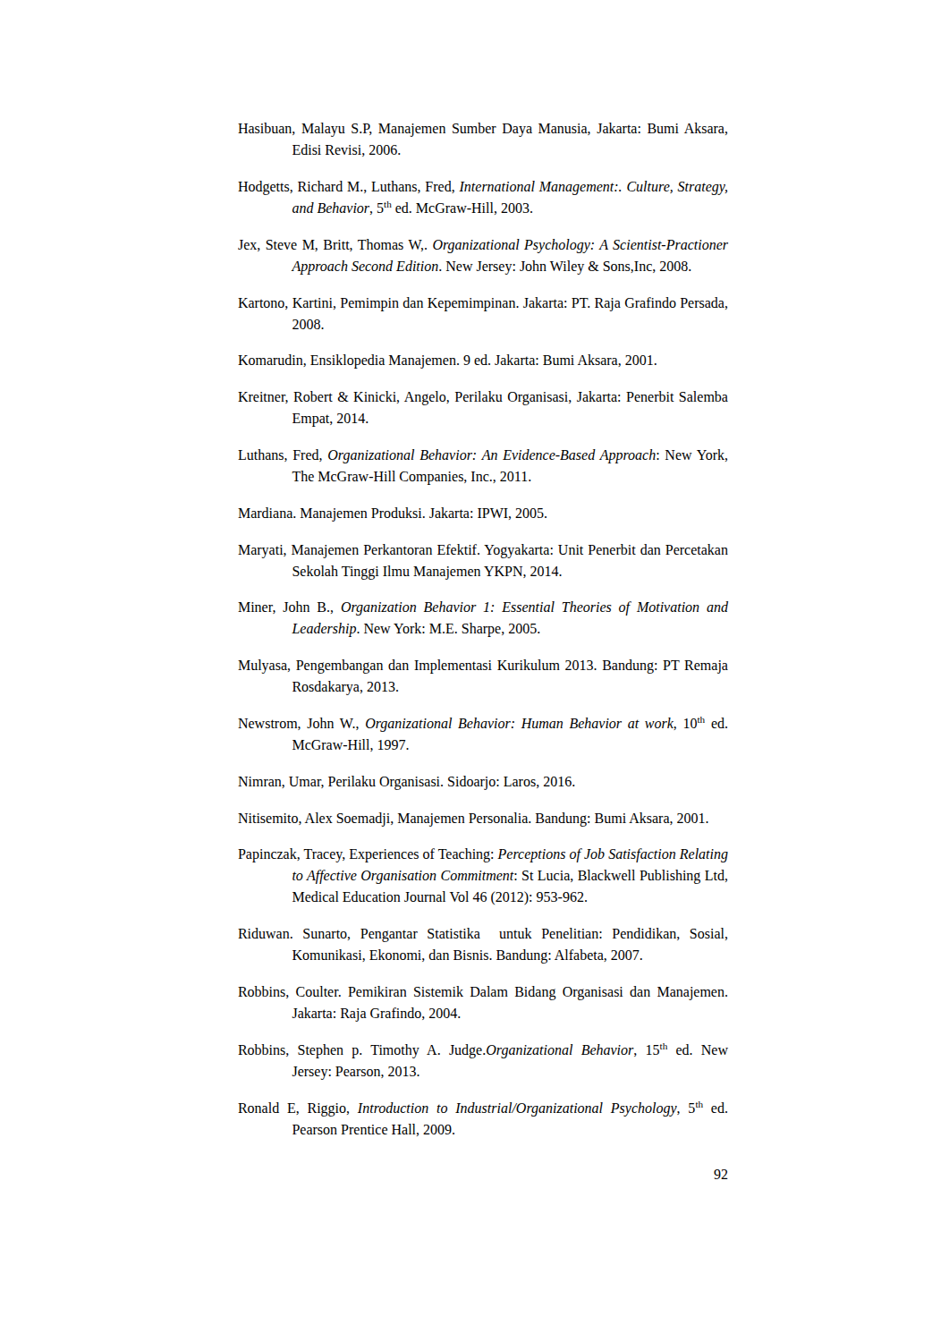Hasibuan, Malayu S.P, Manajemen Sumber Daya Manusia, Jakarta: Bumi Aksara, Edisi Revisi, 2006.
Hodgetts, Richard M., Luthans, Fred, International Management:. Culture, Strategy, and Behavior, 5th ed. McGraw-Hill, 2003.
Jex, Steve M, Britt, Thomas W,. Organizational Psychology: A Scientist-Practioner Approach Second Edition. New Jersey: John Wiley & Sons,Inc, 2008.
Kartono, Kartini, Pemimpin dan Kepemimpinan. Jakarta: PT. Raja Grafindo Persada, 2008.
Komarudin, Ensiklopedia Manajemen. 9 ed. Jakarta: Bumi Aksara, 2001.
Kreitner, Robert & Kinicki, Angelo, Perilaku Organisasi, Jakarta: Penerbit Salemba Empat, 2014.
Luthans, Fred, Organizational Behavior: An Evidence-Based Approach: New York, The McGraw-Hill Companies, Inc., 2011.
Mardiana. Manajemen Produksi. Jakarta: IPWI, 2005.
Maryati, Manajemen Perkantoran Efektif. Yogyakarta: Unit Penerbit dan Percetakan Sekolah Tinggi Ilmu Manajemen YKPN, 2014.
Miner, John B., Organization Behavior 1: Essential Theories of Motivation and Leadership. New York: M.E. Sharpe, 2005.
Mulyasa, Pengembangan dan Implementasi Kurikulum 2013. Bandung: PT Remaja Rosdakarya, 2013.
Newstrom, John W., Organizational Behavior: Human Behavior at work, 10th ed. McGraw-Hill, 1997.
Nimran, Umar, Perilaku Organisasi. Sidoarjo: Laros, 2016.
Nitisemito, Alex Soemadji, Manajemen Personalia. Bandung: Bumi Aksara, 2001.
Papinczak, Tracey, Experiences of Teaching: Perceptions of Job Satisfaction Relating to Affective Organisation Commitment: St Lucia, Blackwell Publishing Ltd, Medical Education Journal Vol 46 (2012): 953-962.
Riduwan. Sunarto, Pengantar Statistika untuk Penelitian: Pendidikan, Sosial, Komunikasi, Ekonomi, dan Bisnis. Bandung: Alfabeta, 2007.
Robbins, Coulter. Pemikiran Sistemik Dalam Bidang Organisasi dan Manajemen. Jakarta: Raja Grafindo, 2004.
Robbins, Stephen p. Timothy A. Judge.Organizational Behavior, 15th ed. New Jersey: Pearson, 2013.
Ronald E, Riggio, Introduction to Industrial/Organizational Psychology, 5th ed. Pearson Prentice Hall, 2009.
92